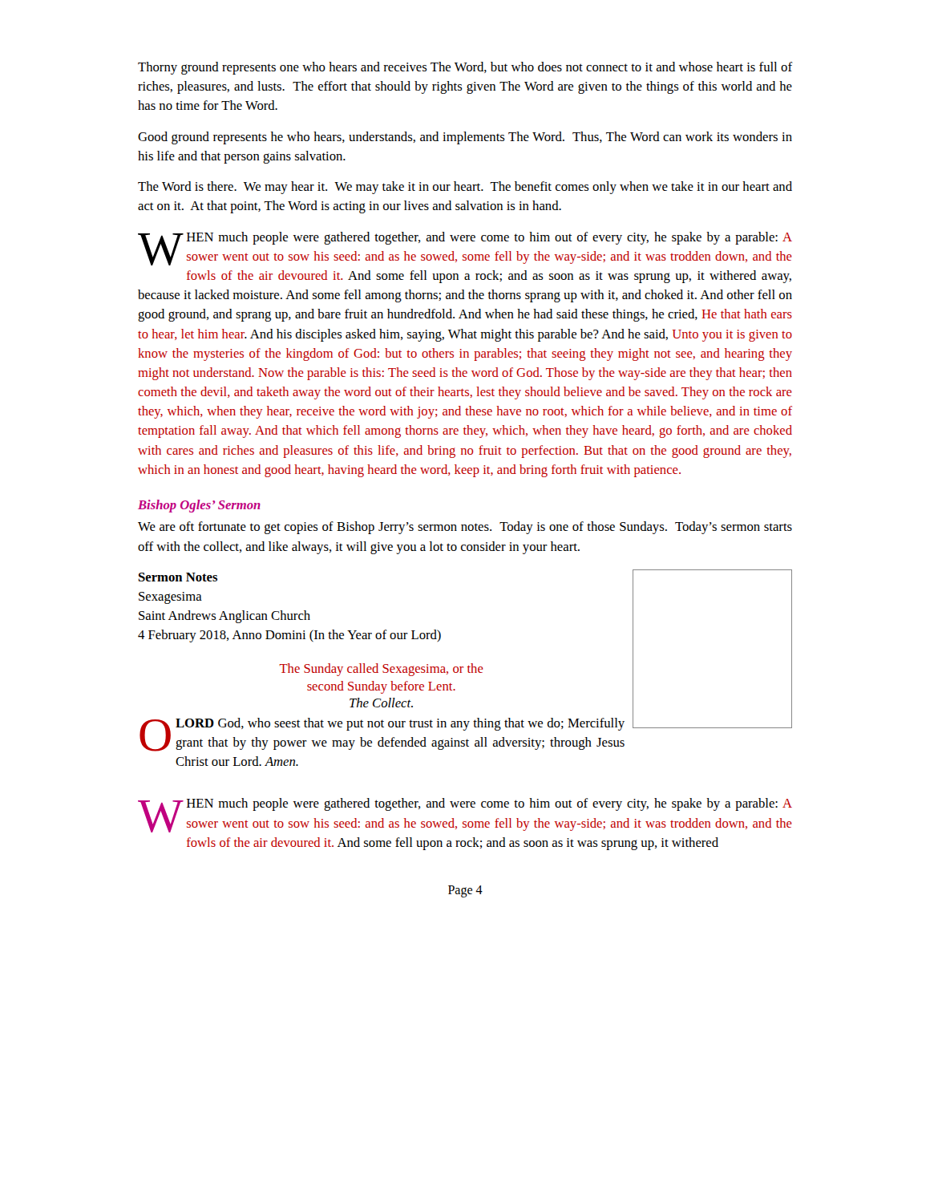Thorny ground represents one who hears and receives The Word, but who does not connect to it and whose heart is full of riches, pleasures, and lusts. The effort that should by rights given The Word are given to the things of this world and he has no time for The Word.
Good ground represents he who hears, understands, and implements The Word. Thus, The Word can work its wonders in his life and that person gains salvation.
The Word is there. We may hear it. We may take it in our heart. The benefit comes only when we take it in our heart and act on it. At that point, The Word is acting in our lives and salvation is in hand.
WHEN much people were gathered together, and were come to him out of every city, he spake by a parable: A sower went out to sow his seed: and as he sowed, some fell by the way-side; and it was trodden down, and the fowls of the air devoured it. And some fell upon a rock; and as soon as it was sprung up, it withered away, because it lacked moisture. And some fell among thorns; and the thorns sprang up with it, and choked it. And other fell on good ground, and sprang up, and bare fruit an hundredfold. And when he had said these things, he cried, He that hath ears to hear, let him hear. And his disciples asked him, saying, What might this parable be? And he said, Unto you it is given to know the mysteries of the kingdom of God: but to others in parables; that seeing they might not see, and hearing they might not understand. Now the parable is this: The seed is the word of God. Those by the way-side are they that hear; then cometh the devil, and taketh away the word out of their hearts, lest they should believe and be saved. They on the rock are they, which, when they hear, receive the word with joy; and these have no root, which for a while believe, and in time of temptation fall away. And that which fell among thorns are they, which, when they have heard, go forth, and are choked with cares and riches and pleasures of this life, and bring no fruit to perfection. But that on the good ground are they, which in an honest and good heart, having heard the word, keep it, and bring forth fruit with patience.
Bishop Ogles’ Sermon
We are oft fortunate to get copies of Bishop Jerry’s sermon notes. Today is one of those Sundays. Today’s sermon starts off with the collect, and like always, it will give you a lot to consider in your heart.
Sermon Notes
Sexagesima
Saint Andrews Anglican Church
4 February 2018, Anno Domini (In the Year of our Lord)
The Sunday called Sexagesima, or the
second Sunday before Lent.
The Collect.
OLORD God, who seest that we put not our trust in any thing that we do; Mercifully grant that by thy power we may be defended against all adversity; through Jesus Christ our Lord. Amen.
WHEN much people were gathered together, and were come to him out of every city, he spake by a parable: A sower went out to sow his seed: and as he sowed, some fell by the way-side; and it was trodden down, and the fowls of the air devoured it. And some fell upon a rock; and as soon as it was sprung up, it withered
Page 4